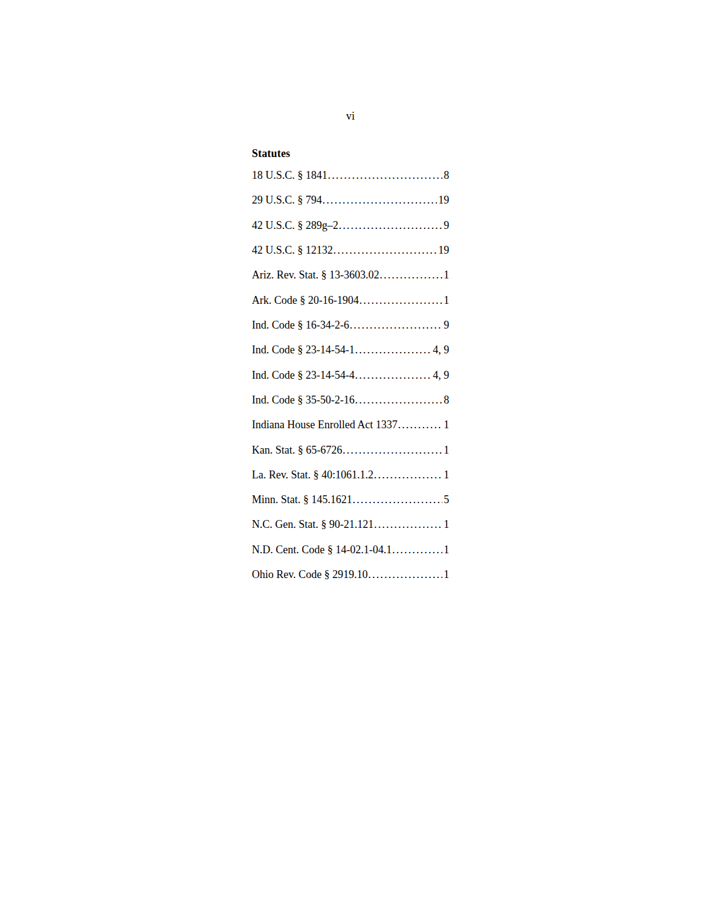vi
Statutes
18 U.S.C. § 1841 ......................................................... 8
29 U.S.C. § 794 ......................................................... 19
42 U.S.C. § 289g–2 ......................................................... 9
42 U.S.C. § 12132 ......................................................... 19
Ariz. Rev. Stat. § 13-3603.02 ......................................................... 1
Ark. Code § 20-16-1904 ......................................................... 1
Ind. Code § 16-34-2-6 ......................................................... 9
Ind. Code § 23-14-54-1 ......................................................... 4, 9
Ind. Code § 23-14-54-4 ......................................................... 4, 9
Ind. Code § 35-50-2-16 ......................................................... 8
Indiana House Enrolled Act 1337 ......................................................... 1
Kan. Stat. § 65-6726 ......................................................... 1
La. Rev. Stat. § 40:1061.1.2 ......................................................... 1
Minn. Stat. § 145.1621 ......................................................... 5
N.C. Gen. Stat. § 90-21.121 ......................................................... 1
N.D. Cent. Code § 14-02.1-04.1 ......................................................... 1
Ohio Rev. Code § 2919.10 ......................................................... 1